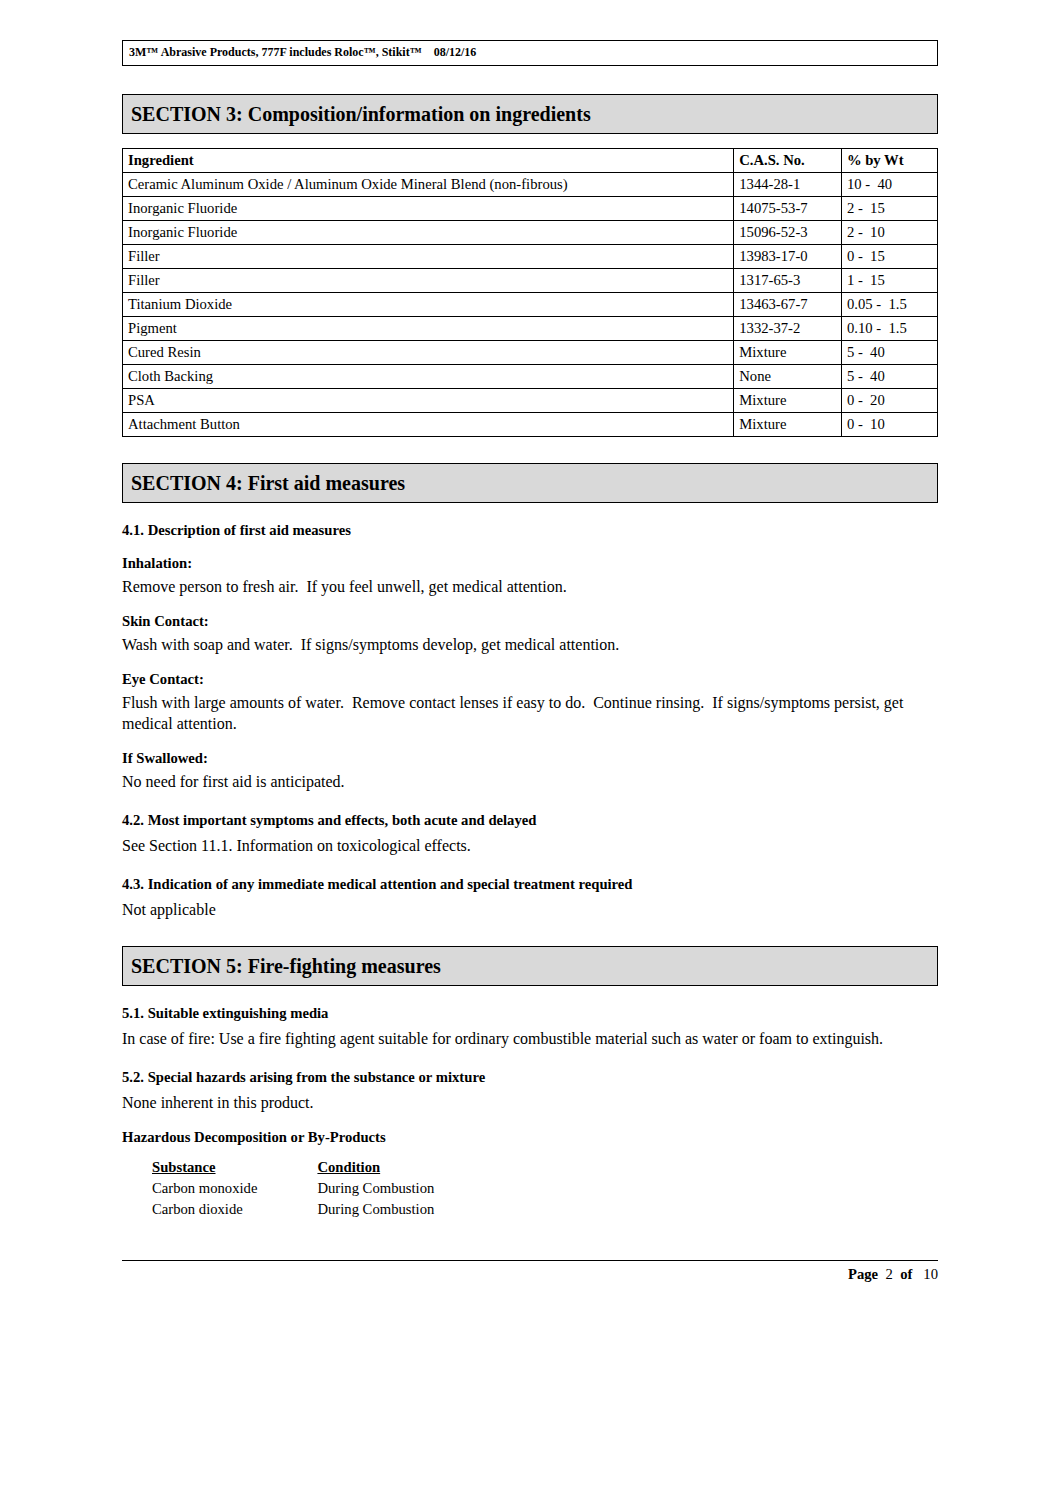3M™ Abrasive Products, 777F includes Roloc™, Stikit™ 08/12/16
SECTION 3: Composition/information on ingredients
| Ingredient | C.A.S. No. | % by Wt |
| --- | --- | --- |
| Ceramic Aluminum Oxide / Aluminum Oxide Mineral Blend (non-fibrous) | 1344-28-1 | 10 - 40 |
| Inorganic Fluoride | 14075-53-7 | 2 - 15 |
| Inorganic Fluoride | 15096-52-3 | 2 - 10 |
| Filler | 13983-17-0 | 0 - 15 |
| Filler | 1317-65-3 | 1 - 15 |
| Titanium Dioxide | 13463-67-7 | 0.05 - 1.5 |
| Pigment | 1332-37-2 | 0.10 - 1.5 |
| Cured Resin | Mixture | 5 - 40 |
| Cloth Backing | None | 5 - 40 |
| PSA | Mixture | 0 - 20 |
| Attachment Button | Mixture | 0 - 10 |
SECTION 4: First aid measures
4.1. Description of first aid measures
Inhalation:
Remove person to fresh air. If you feel unwell, get medical attention.
Skin Contact:
Wash with soap and water. If signs/symptoms develop, get medical attention.
Eye Contact:
Flush with large amounts of water. Remove contact lenses if easy to do. Continue rinsing. If signs/symptoms persist, get medical attention.
If Swallowed:
No need for first aid is anticipated.
4.2. Most important symptoms and effects, both acute and delayed
See Section 11.1. Information on toxicological effects.
4.3. Indication of any immediate medical attention and special treatment required
Not applicable
SECTION 5: Fire-fighting measures
5.1. Suitable extinguishing media
In case of fire: Use a fire fighting agent suitable for ordinary combustible material such as water or foam to extinguish.
5.2. Special hazards arising from the substance or mixture
None inherent in this product.
Hazardous Decomposition or By-Products
| Substance | Condition |
| --- | --- |
| Carbon monoxide | During Combustion |
| Carbon dioxide | During Combustion |
Page 2 of 10